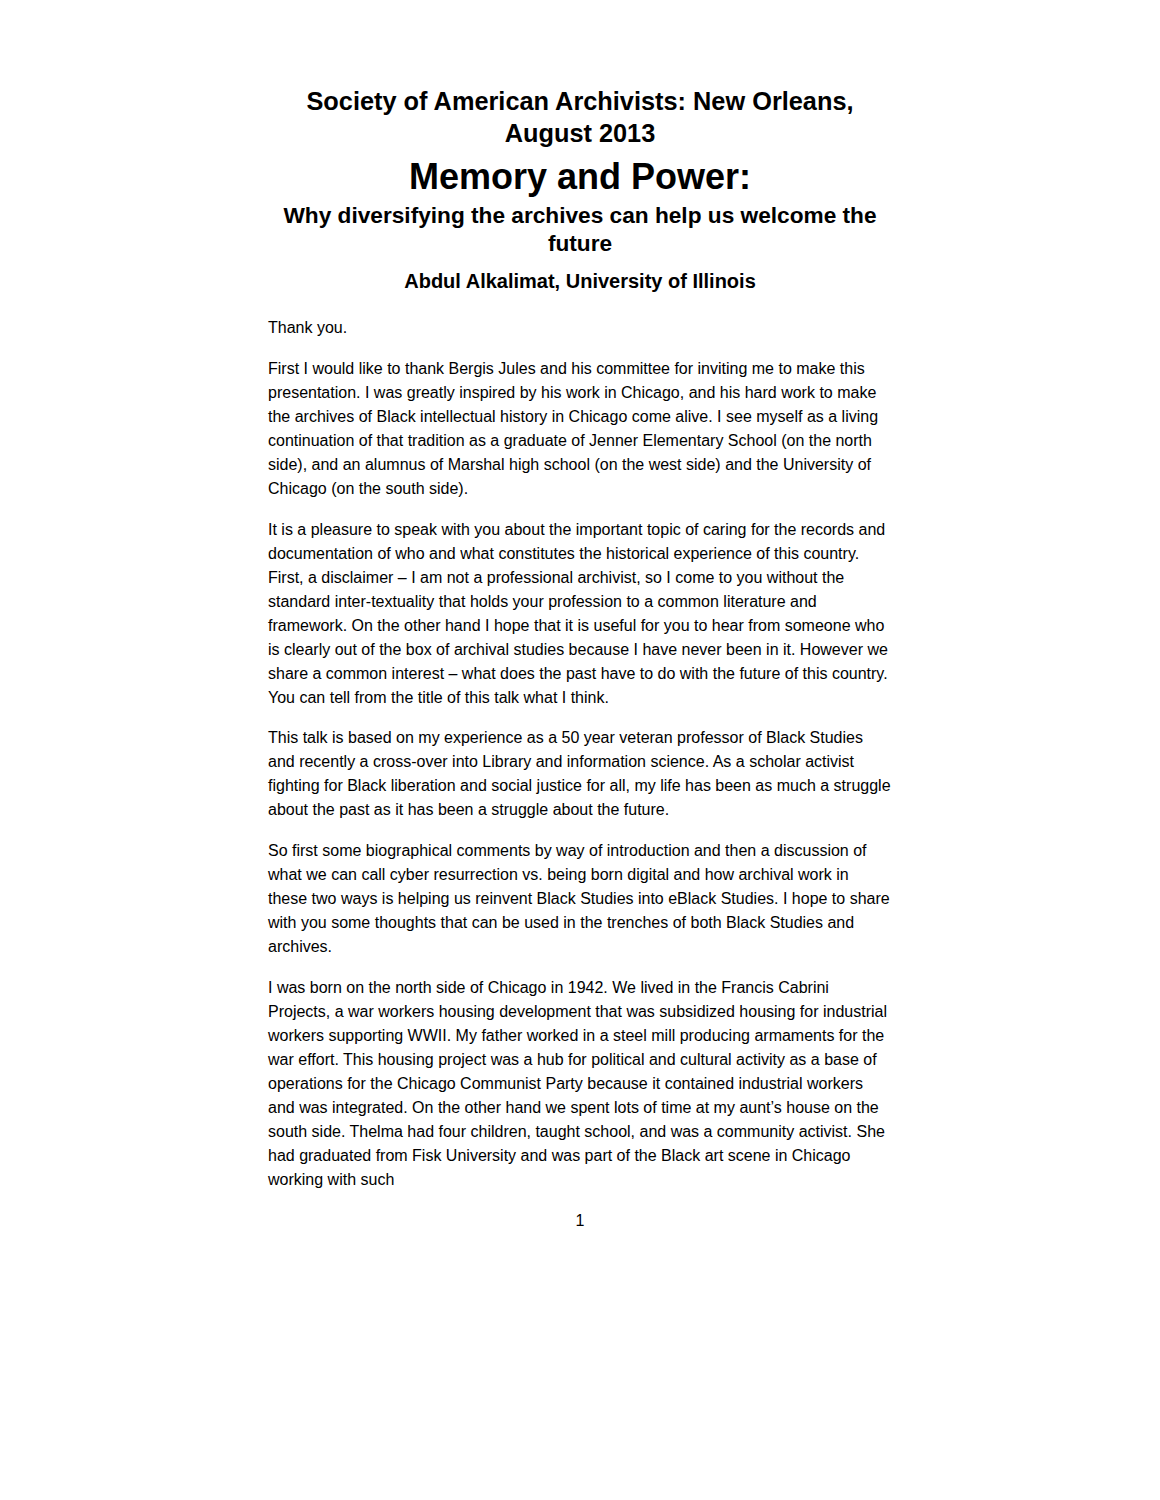Society of American Archivists: New Orleans, August 2013
Memory and Power:
Why diversifying the archives can help us welcome the future
Abdul Alkalimat, University of Illinois
Thank you.
First I would like to thank Bergis Jules and his committee for inviting me to make this presentation. I was greatly inspired by his work in Chicago, and his hard work to make the archives of Black intellectual history in Chicago come alive. I see myself as a living continuation of that tradition as a graduate of Jenner Elementary School (on the north side), and an alumnus of Marshal high school (on the west side) and the University of Chicago (on the south side).
It is a pleasure to speak with you about the important topic of caring for the records and documentation of who and what constitutes the historical experience of this country. First, a disclaimer – I am not a professional archivist, so I come to you without the standard inter-textuality that holds your profession to a common literature and framework. On the other hand I hope that it is useful for you to hear from someone who is clearly out of the box of archival studies because I have never been in it. However we share a common interest – what does the past have to do with the future of this country. You can tell from the title of this talk what I think.
This talk is based on my experience as a 50 year veteran professor of Black Studies and recently a cross-over into Library and information science. As a scholar activist fighting for Black liberation and social justice for all, my life has been as much a struggle about the past as it has been a struggle about the future.
So first some biographical comments by way of introduction and then a discussion of what we can call cyber resurrection vs. being born digital and how archival work in these two ways is helping us reinvent Black Studies into eBlack Studies. I hope to share with you some thoughts that can be used in the trenches of both Black Studies and archives.
I was born on the north side of Chicago in 1942. We lived in the Francis Cabrini Projects, a war workers housing development that was subsidized housing for industrial workers supporting WWII. My father worked in a steel mill producing armaments for the war effort. This housing project was a hub for political and cultural activity as a base of operations for the Chicago Communist Party because it contained industrial workers and was integrated. On the other hand we spent lots of time at my aunt’s house on the south side. Thelma had four children, taught school, and was a community activist. She had graduated from Fisk University and was part of the Black art scene in Chicago working with such
1